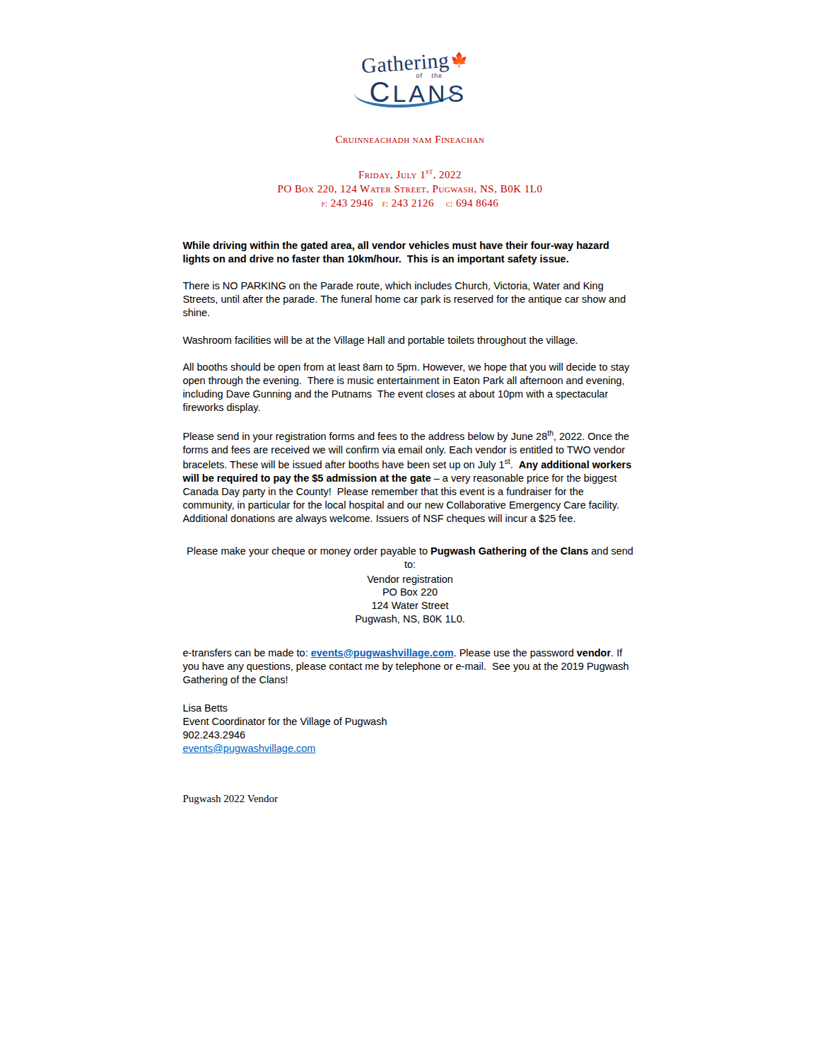Gathering 🍁 of the CLANS
Cruinneachadh nam Fineachan
Friday, July 1st, 2022
PO Box 220, 124 Water Street, Pugwash, NS, B0K 1L0
p: 243 2946 f: 243 2126 c: 694 8646
While driving within the gated area, all vendor vehicles must have their four-way hazard lights on and drive no faster than 10km/hour. This is an important safety issue.
There is NO PARKING on the Parade route, which includes Church, Victoria, Water and King Streets, until after the parade. The funeral home car park is reserved for the antique car show and shine.
Washroom facilities will be at the Village Hall and portable toilets throughout the village.
All booths should be open from at least 8am to 5pm. However, we hope that you will decide to stay open through the evening. There is music entertainment in Eaton Park all afternoon and evening, including Dave Gunning and the Putnams The event closes at about 10pm with a spectacular fireworks display.
Please send in your registration forms and fees to the address below by June 28th, 2022. Once the forms and fees are received we will confirm via email only. Each vendor is entitled to TWO vendor bracelets. These will be issued after booths have been set up on July 1st. Any additional workers will be required to pay the $5 admission at the gate – a very reasonable price for the biggest Canada Day party in the County! Please remember that this event is a fundraiser for the community, in particular for the local hospital and our new Collaborative Emergency Care facility. Additional donations are always welcome. Issuers of NSF cheques will incur a $25 fee.
Please make your cheque or money order payable to Pugwash Gathering of the Clans and send to: Vendor registration PO Box 220 124 Water Street Pugwash, NS, B0K 1L0.
e-transfers can be made to: events@pugwashvillage.com. Please use the password vendor. If you have any questions, please contact me by telephone or e-mail. See you at the 2019 Pugwash Gathering of the Clans!
Lisa Betts
Event Coordinator for the Village of Pugwash
902.243.2946
events@pugwashvillage.com
Pugwash 2022 Vendor